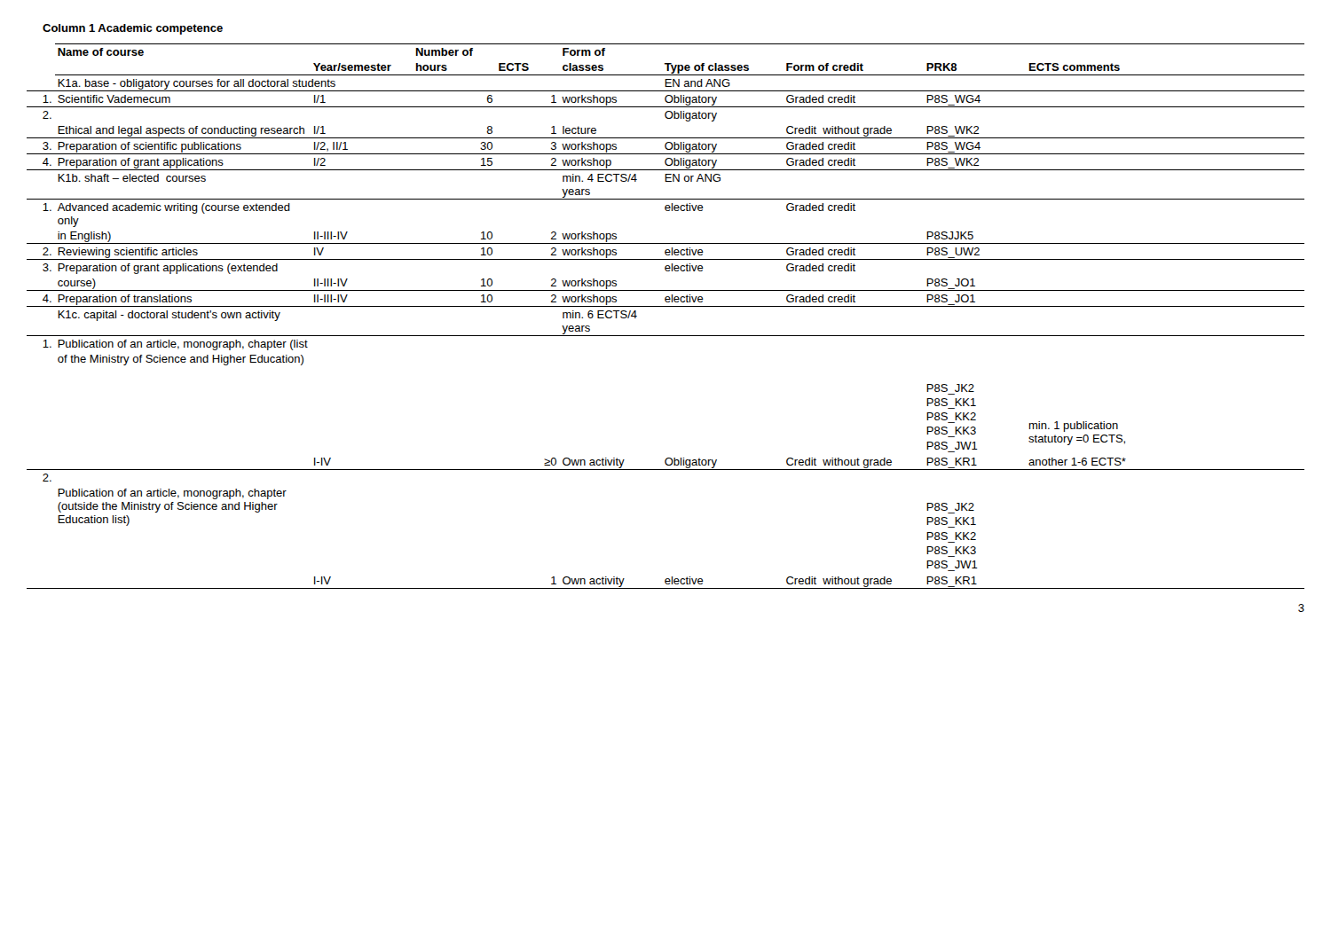Column 1 Academic competence
| | Name of course | | Number of | | Form of | | | | |
| --- | --- | --- | --- | --- | --- | --- | --- | --- | --- |
| | | Year/semester | hours | ECTS | classes | Type of classes | Form of credit | PRK8 | ECTS comments |
| | K1a. base - obligatory courses for all doctoral students | EN and ANG | | | |
| 1. | Scientific Vademecum | I/1 | 6 | 1 | workshops | Obligatory | Graded credit | P8S_WG4 | |
| 2. | | | | | | Obligatory | | | |
| | Ethical and legal aspects of conducting research | I/1 | 8 | 1 | lecture | | Credit without grade | P8S_WK2 | |
| 3. | Preparation of scientific publications | I/2, II/1 | 30 | 3 | workshops | Obligatory | Graded credit | P8S_WG4 | |
| 4. | Preparation of grant applications | I/2 | 15 | 2 | workshop | Obligatory | Graded credit | P8S_WK2 | |
| | K1b. shaft – elected courses | min. 4 ECTS/4 years | EN or ANG | | | |
| 1. | Advanced academic writing (course extended only | | | | | elective | Graded credit | | |
| | in English) | II-III-IV | 10 | 2 | workshops | | | P8SJJK5 | |
| 2. | Reviewing scientific articles | IV | 10 | 2 | workshops | elective | Graded credit | P8S_UW2 | |
| 3. | Preparation of grant applications (extended | | | | | elective | Graded credit | | |
| | course) | II-III-IV | 10 | 2 | workshops | | | P8S_JO1 | |
| 4. | Preparation of translations | II-III-IV | 10 | 2 | workshops | elective | Graded credit | P8S_JO1 | |
| | K1c. capital - doctoral student's own activity | min. 6 ECTS/4 years | | | | |
| 1. | Publication of an article, monograph, chapter (list | | | | | | | | |
| | of the Ministry of Science and Higher Education) | | | | | | | P8S_JK2 P8S_KK1 P8S_KK2 P8S_KK3 P8S_JW1 | min. 1 publication statutory =0 ECTS, |
| | | I-IV | | ≥0 | Own activity | Obligatory | Credit without grade | P8S_KR1 | another 1-6 ECTS* |
| 2. | | | | | | | | | |
| | Publication of an article, monograph, chapter (outside the Ministry of Science and Higher Education list) | | | | | | | P8S_JK2 P8S_KK1 P8S_KK2 P8S_KK3 P8S_JW1 | |
| | | I-IV | | 1 | Own activity | elective | Credit without grade | P8S_KR1 | |
3